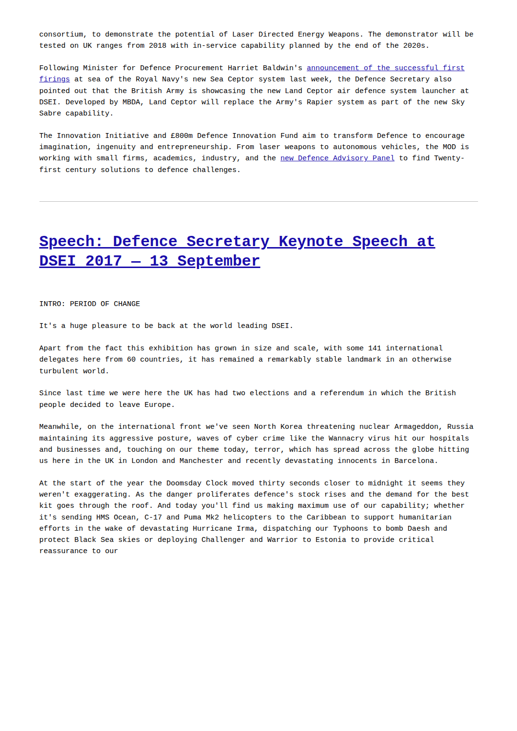consortium, to demonstrate the potential of Laser Directed Energy Weapons. The demonstrator will be tested on UK ranges from 2018 with in-service capability planned by the end of the 2020s.
Following Minister for Defence Procurement Harriet Baldwin's announcement of the successful first firings at sea of the Royal Navy's new Sea Ceptor system last week, the Defence Secretary also pointed out that the British Army is showcasing the new Land Ceptor air defence system launcher at DSEI. Developed by MBDA, Land Ceptor will replace the Army's Rapier system as part of the new Sky Sabre capability.
The Innovation Initiative and £800m Defence Innovation Fund aim to transform Defence to encourage imagination, ingenuity and entrepreneurship. From laser weapons to autonomous vehicles, the MOD is working with small firms, academics, industry, and the new Defence Advisory Panel to find Twenty-first century solutions to defence challenges.
Speech: Defence Secretary Keynote Speech at DSEI 2017 — 13 September
INTRO: PERIOD OF CHANGE
It's a huge pleasure to be back at the world leading DSEI.
Apart from the fact this exhibition has grown in size and scale, with some 141 international delegates here from 60 countries, it has remained a remarkably stable landmark in an otherwise turbulent world.
Since last time we were here the UK has had two elections and a referendum in which the British people decided to leave Europe.
Meanwhile, on the international front we've seen North Korea threatening nuclear Armageddon, Russia maintaining its aggressive posture, waves of cyber crime like the Wannacry virus hit our hospitals and businesses and, touching on our theme today, terror, which has spread across the globe hitting us here in the UK in London and Manchester and recently devastating innocents in Barcelona.
At the start of the year the Doomsday Clock moved thirty seconds closer to midnight it seems they weren't exaggerating. As the danger proliferates defence's stock rises and the demand for the best kit goes through the roof. And today you'll find us making maximum use of our capability; whether it's sending HMS Ocean, C-17 and Puma Mk2 helicopters to the Caribbean to support humanitarian efforts in the wake of devastating Hurricane Irma, dispatching our Typhoons to bomb Daesh and protect Black Sea skies or deploying Challenger and Warrior to Estonia to provide critical reassurance to our